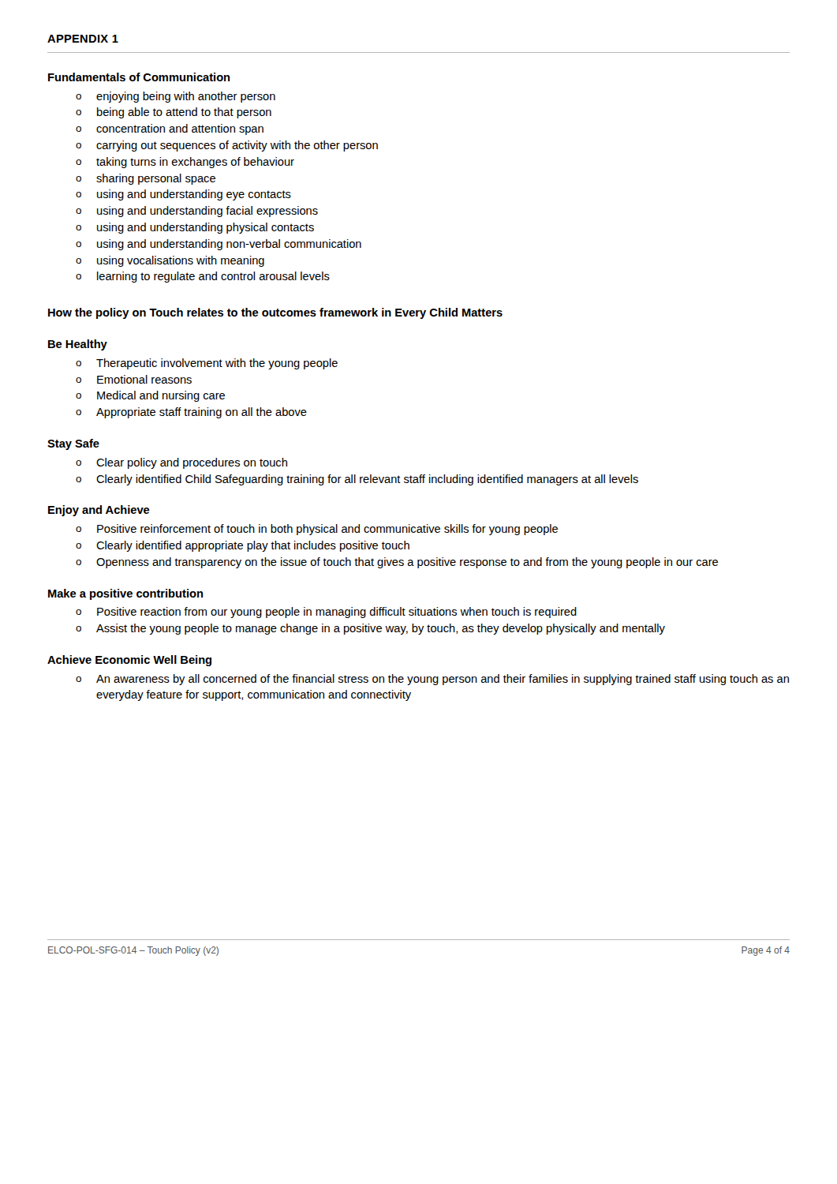APPENDIX 1
Fundamentals of Communication
enjoying being with another person
being able to attend to that person
concentration and attention span
carrying out sequences of activity with the other person
taking turns in exchanges of behaviour
sharing personal space
using and understanding eye contacts
using and understanding facial expressions
using and understanding physical contacts
using and understanding non-verbal communication
using vocalisations with meaning
learning to regulate and control arousal levels
How the policy on Touch relates to the outcomes framework in Every Child Matters
Be Healthy
Therapeutic involvement with the young people
Emotional reasons
Medical and nursing care
Appropriate staff training on all the above
Stay Safe
Clear policy and procedures on touch
Clearly identified Child Safeguarding training for all relevant staff including identified managers at all levels
Enjoy and Achieve
Positive reinforcement of touch in both physical and communicative skills for young people
Clearly identified appropriate play that includes positive touch
Openness and transparency on the issue of touch that gives a positive response to and from the young people in our care
Make a positive contribution
Positive reaction from our young people in managing difficult situations when touch is required
Assist the young people to manage change in a positive way, by touch, as they develop physically and mentally
Achieve Economic Well Being
An awareness by all concerned of the financial stress on the young person and their families in supplying trained staff using touch as an everyday feature for support, communication and connectivity
ELCO-POL-SFG-014 – Touch Policy (v2) Page 4 of 4